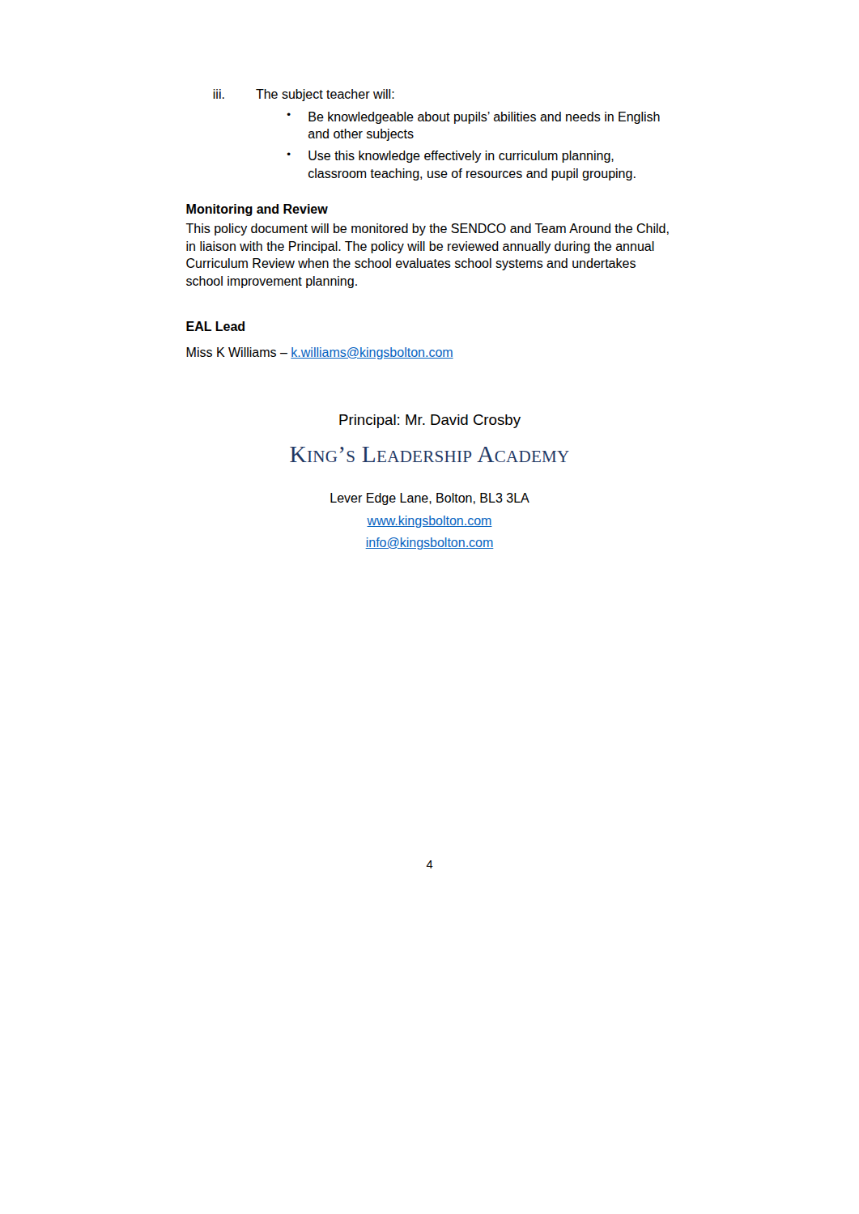The subject teacher will:
Be knowledgeable about pupils’ abilities and needs in English and other subjects
Use this knowledge effectively in curriculum planning, classroom teaching, use of resources and pupil grouping.
Monitoring and Review
This policy document will be monitored by the SENDCO and Team Around the Child, in liaison with the Principal. The policy will be reviewed annually during the annual Curriculum Review when the school evaluates school systems and undertakes school improvement planning.
EAL Lead
Miss K Williams – k.williams@kingsbolton.com
Principal: Mr. David Crosby
King’s Leadership Academy
Lever Edge Lane, Bolton, BL3 3LA
www.kingsbolton.com
info@kingsbolton.com
4